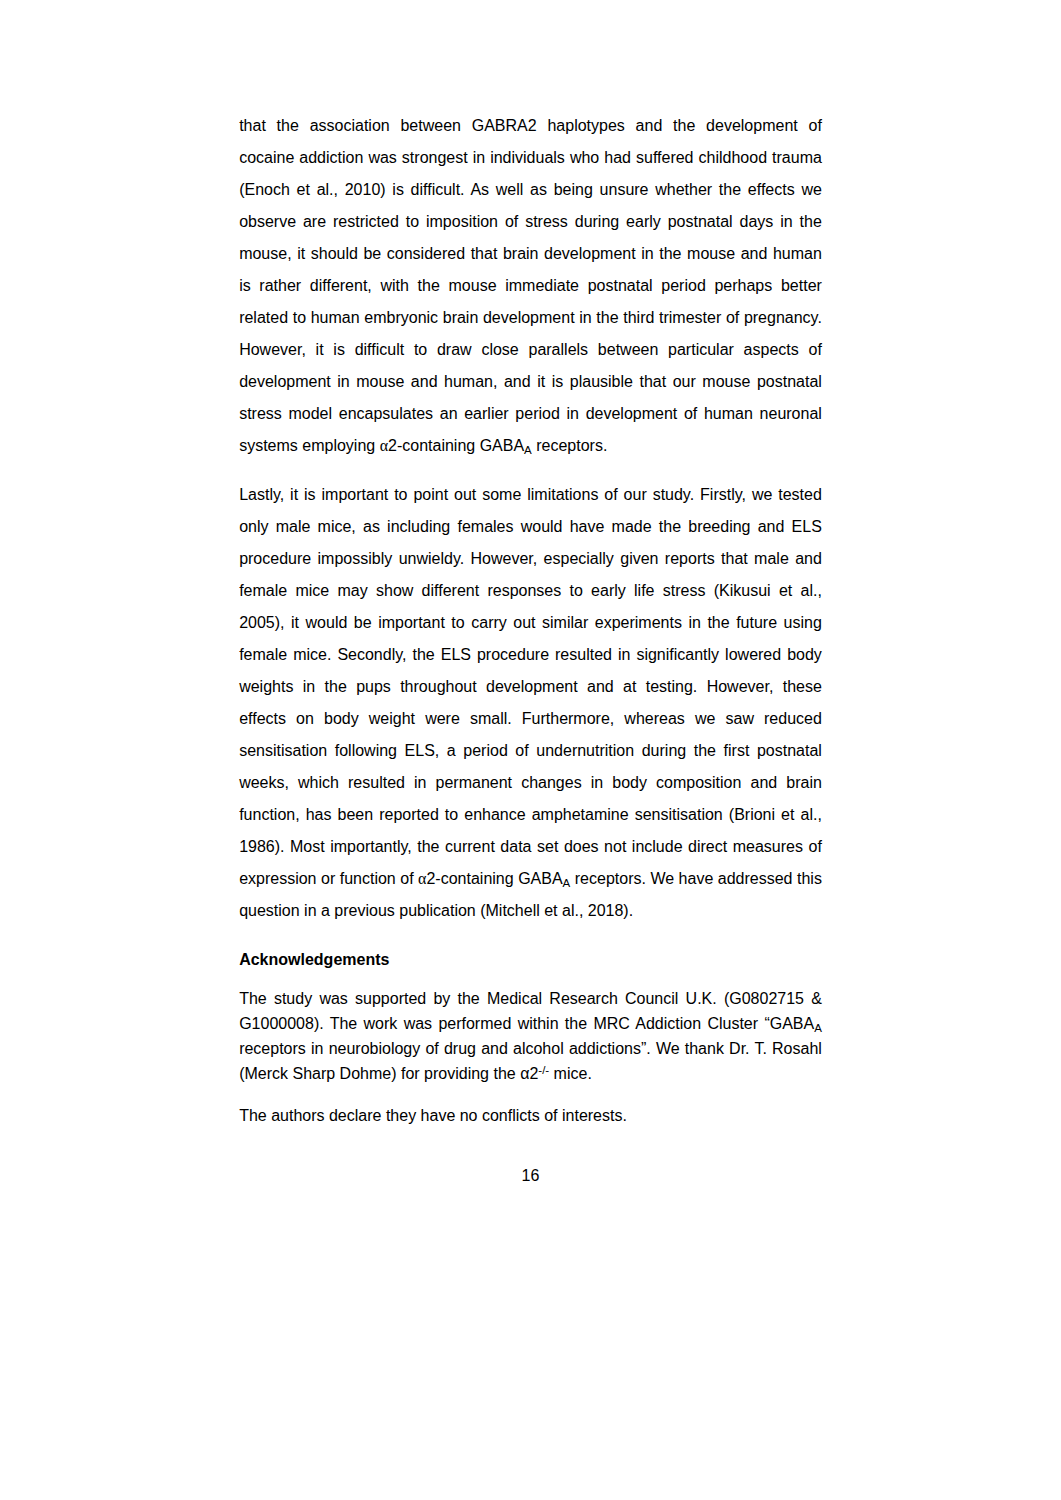that the association between GABRA2 haplotypes and the development of cocaine addiction was strongest in individuals who had suffered childhood trauma (Enoch et al., 2010) is difficult. As well as being unsure whether the effects we observe are restricted to imposition of stress during early postnatal days in the mouse, it should be considered that brain development in the mouse and human is rather different, with the mouse immediate postnatal period perhaps better related to human embryonic brain development in the third trimester of pregnancy. However, it is difficult to draw close parallels between particular aspects of development in mouse and human, and it is plausible that our mouse postnatal stress model encapsulates an earlier period in development of human neuronal systems employing α2-containing GABAA receptors.
Lastly, it is important to point out some limitations of our study. Firstly, we tested only male mice, as including females would have made the breeding and ELS procedure impossibly unwieldy. However, especially given reports that male and female mice may show different responses to early life stress (Kikusui et al., 2005), it would be important to carry out similar experiments in the future using female mice. Secondly, the ELS procedure resulted in significantly lowered body weights in the pups throughout development and at testing. However, these effects on body weight were small. Furthermore, whereas we saw reduced sensitisation following ELS, a period of undernutrition during the first postnatal weeks, which resulted in permanent changes in body composition and brain function, has been reported to enhance amphetamine sensitisation (Brioni et al., 1986). Most importantly, the current data set does not include direct measures of expression or function of α2-containing GABAA receptors. We have addressed this question in a previous publication (Mitchell et al., 2018).
Acknowledgements
The study was supported by the Medical Research Council U.K. (G0802715 & G1000008). The work was performed within the MRC Addiction Cluster “GABAA receptors in neurobiology of drug and alcohol addictions”. We thank Dr. T. Rosahl (Merck Sharp Dohme) for providing the α2-/- mice.
The authors declare they have no conflicts of interests.
16